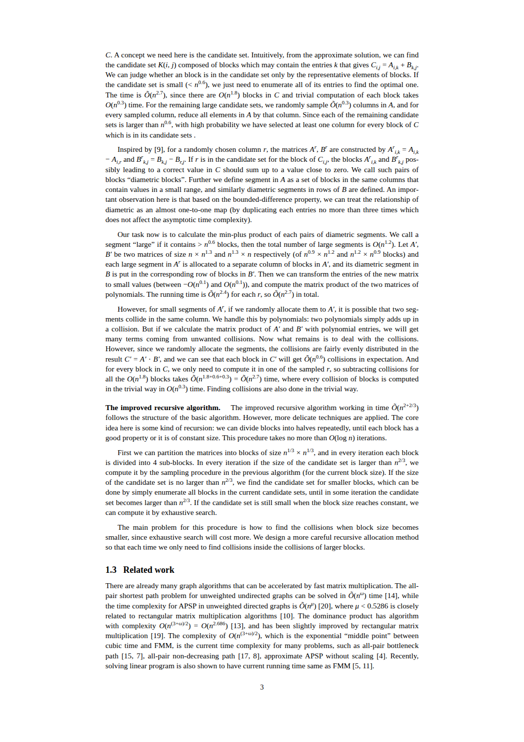C. A concept we need here is the candidate set. Intuitively, from the approximate solution, we can find the candidate set K(i, j) composed of blocks which may contain the entries k that gives Ci,j = Ai,k + Bk,j. We can judge whether an block is in the candidate set only by the representative elements of blocks. If the candidate set is small (< n0.6), we just need to enumerate all of its entries to find the optimal one. The time is Õ(n2.7), since there are O(n1.8) blocks in C and trivial computation of each block takes O(n0.3) time. For the remaining large candidate sets, we randomly sample Õ(n0.3) columns in A, and for every sampled column, reduce all elements in A by that column. Since each of the remaining candidate sets is larger than n0.6, with high probability we have selected at least one column for every block of C which is in its candidate sets .
Inspired by [9], for a randomly chosen column r, the matrices Ar, Br are constructed by Ari,k = Ai,k − Ai,r and Brk,j = Bk,j − Br,j. If r is in the candidate set for the block of Ci,j, the blocks Ari,k and Brk,j possibly leading to a correct value in C should sum up to a value close to zero. We call such pairs of blocks “diametric blocks”. Further we define segment in A as a set of blocks in the same columns that contain values in a small range, and similarly diametric segments in rows of B are defined. An important observation here is that based on the bounded-difference property, we can treat the relationship of diametric as an almost one-to-one map (by duplicating each entries no more than three times which does not affect the asymptotic time complexity).
Our task now is to calculate the min-plus product of each pairs of diametric segments. We call a segment “large” if it contains > n0.6 blocks, then the total number of large segments is O(n1.2). Let A′, B′ be two matrices of size n × n1.3 and n1.3 × n respectively (of n0.9 × n1.2 and n1.2 × n0.9 blocks) and each large segment in Ar is allocated to a separate column of blocks in A′, and its diametric segment in B is put in the corresponding row of blocks in B′. Then we can transform the entries of the new matrix to small values (between −O(n0.1) and O(n0.1)), and compute the matrix product of the two matrices of polynomials. The running time is Õ(n2.4) for each r, so Õ(n2.7) in total.
However, for small segments of Ar, if we randomly allocate them to A′, it is possible that two segments collide in the same column. We handle this by polynomials: two polynomials simply adds up in a collision. But if we calculate the matrix product of A′ and B′ with polynomial entries, we will get many terms coming from unwanted collisions. Now what remains is to deal with the collisions. However, since we randomly allocate the segments, the collisions are fairly evenly distributed in the result C′ = A′ · B′, and we can see that each block in C′ will get Õ(n0.6) collisions in expectation. And for every block in C, we only need to compute it in one of the sampled r, so subtracting collisions for all the O(n1.8) blocks takes Õ(n1.8+0.6+0.3) = Õ(n2.7) time, where every collision of blocks is computed in the trivial way in O(n0.3) time. Finding collisions are also done in the trivial way.
The improved recursive algorithm. The improved recursive algorithm working in time Õ(n2+2/3) follows the structure of the basic algorithm. However, more delicate techniques are applied. The core idea here is some kind of recursion: we can divide blocks into halves repeatedly, until each block has a good property or it is of constant size. This procedure takes no more than O(log n) iterations.
First we can partition the matrices into blocks of size n1/3 × n1/3, and in every iteration each block is divided into 4 sub-blocks. In every iteration if the size of the candidate set is larger than n2/3, we compute it by the sampling procedure in the previous algorithm (for the current block size). If the size of the candidate set is no larger than n2/3, we find the candidate set for smaller blocks, which can be done by simply enumerate all blocks in the current candidate sets, until in some iteration the candidate set becomes larger than n2/3. If the candidate set is still small when the block size reaches constant, we can compute it by exhaustive search.
The main problem for this procedure is how to find the collisions when block size becomes smaller, since exhaustive search will cost more. We design a more careful recursive allocation method so that each time we only need to find collisions inside the collisions of larger blocks.
1.3 Related work
There are already many graph algorithms that can be accelerated by fast matrix multiplication. The all-pair shortest path problem for unweighted undirected graphs can be solved in Õ(nω) time [14], while the time complexity for APSP in unweighted directed graphs is Õ(nμ) [20], where μ < 0.5286 is closely related to rectangular matrix multiplication algorithms [10]. The dominance product has algorithm with complexity O(n(3+ω)/2) = O(n2.686) [13], and has been slightly improved by rectangular matrix multiplication [19]. The complexity of O(n(3+ω)/2), which is the exponential “middle point” between cubic time and FMM, is the current time complexity for many problems, such as all-pair bottleneck path [15, 7], all-pair non-decreasing path [17, 8], approximate APSP without scaling [4]. Recently, solving linear program is also shown to have current running time same as FMM [5, 11].
3